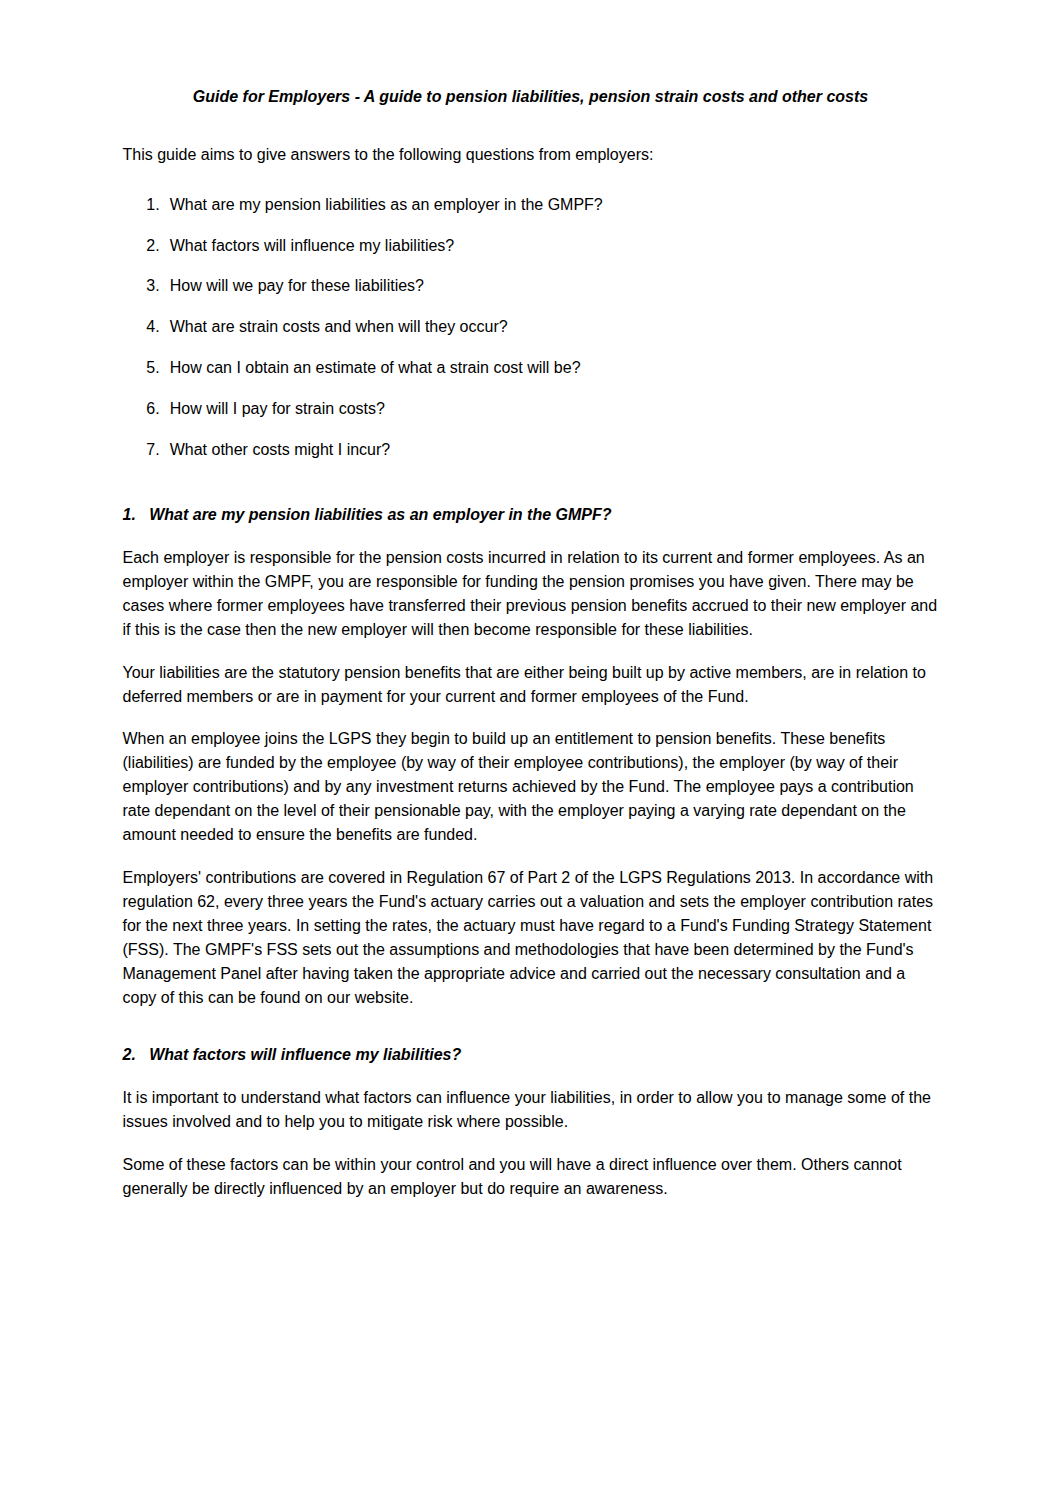Guide for Employers - A guide to pension liabilities, pension strain costs and other costs
This guide aims to give answers to the following questions from employers:
What are my pension liabilities as an employer in the GMPF?
What factors will influence my liabilities?
How will we pay for these liabilities?
What are strain costs and when will they occur?
How can I obtain an estimate of what a strain cost will be?
How will I pay for strain costs?
What other costs might I incur?
1. What are my pension liabilities as an employer in the GMPF?
Each employer is responsible for the pension costs incurred in relation to its current and former employees. As an employer within the GMPF, you are responsible for funding the pension promises you have given. There may be cases where former employees have transferred their previous pension benefits accrued to their new employer and if this is the case then the new employer will then become responsible for these liabilities.
Your liabilities are the statutory pension benefits that are either being built up by active members, are in relation to deferred members or are in payment for your current and former employees of the Fund.
When an employee joins the LGPS they begin to build up an entitlement to pension benefits. These benefits (liabilities) are funded by the employee (by way of their employee contributions), the employer (by way of their employer contributions) and by any investment returns achieved by the Fund. The employee pays a contribution rate dependant on the level of their pensionable pay, with the employer paying a varying rate dependant on the amount needed to ensure the benefits are funded.
Employers' contributions are covered in Regulation 67 of Part 2 of the LGPS Regulations 2013. In accordance with regulation 62, every three years the Fund's actuary carries out a valuation and sets the employer contribution rates for the next three years. In setting the rates, the actuary must have regard to a Fund's Funding Strategy Statement (FSS). The GMPF's FSS sets out the assumptions and methodologies that have been determined by the Fund's Management Panel after having taken the appropriate advice and carried out the necessary consultation and a copy of this can be found on our website.
2. What factors will influence my liabilities?
It is important to understand what factors can influence your liabilities, in order to allow you to manage some of the issues involved and to help you to mitigate risk where possible.
Some of these factors can be within your control and you will have a direct influence over them. Others cannot generally be directly influenced by an employer but do require an awareness.